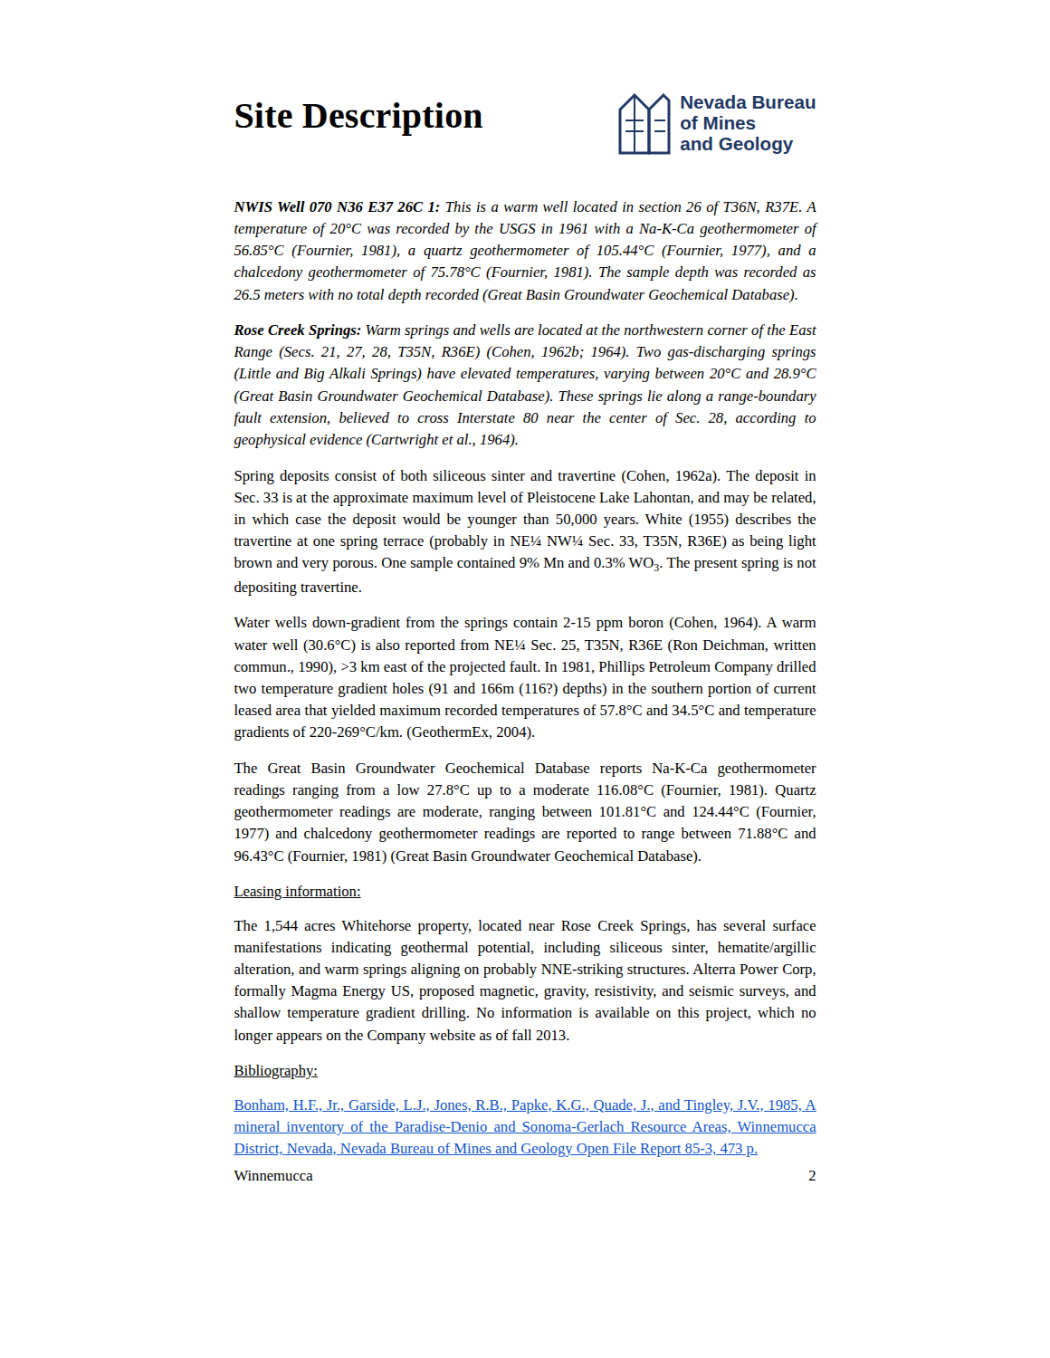Nevada Bureau
of Mines
and Geology
Site Description
NWIS Well 070 N36 E37 26C 1: This is a warm well located in section 26 of T36N, R37E. A temperature of 20°C was recorded by the USGS in 1961 with a Na-K-Ca geothermometer of 56.85°C (Fournier, 1981), a quartz geothermometer of 105.44°C (Fournier, 1977), and a chalcedony geothermometer of 75.78°C (Fournier, 1981). The sample depth was recorded as 26.5 meters with no total depth recorded (Great Basin Groundwater Geochemical Database).
Rose Creek Springs: Warm springs and wells are located at the northwestern corner of the East Range (Secs. 21, 27, 28, T35N, R36E) (Cohen, 1962b; 1964). Two gas-discharging springs (Little and Big Alkali Springs) have elevated temperatures, varying between 20°C and 28.9°C (Great Basin Groundwater Geochemical Database). These springs lie along a range-boundary fault extension, believed to cross Interstate 80 near the center of Sec. 28, according to geophysical evidence (Cartwright et al., 1964).
Spring deposits consist of both siliceous sinter and travertine (Cohen, 1962a). The deposit in Sec. 33 is at the approximate maximum level of Pleistocene Lake Lahontan, and may be related, in which case the deposit would be younger than 50,000 years. White (1955) describes the travertine at one spring terrace (probably in NE¼ NW¼ Sec. 33, T35N, R36E) as being light brown and very porous. One sample contained 9% Mn and 0.3% WO3. The present spring is not depositing travertine.
Water wells down-gradient from the springs contain 2-15 ppm boron (Cohen, 1964). A warm water well (30.6°C) is also reported from NE¼ Sec. 25, T35N, R36E (Ron Deichman, written commun., 1990), >3 km east of the projected fault. In 1981, Phillips Petroleum Company drilled two temperature gradient holes (91 and 166m (116?) depths) in the southern portion of current leased area that yielded maximum recorded temperatures of 57.8°C and 34.5°C and temperature gradients of 220-269°C/km. (GeothermEx, 2004).
The Great Basin Groundwater Geochemical Database reports Na-K-Ca geothermometer readings ranging from a low 27.8°C up to a moderate 116.08°C (Fournier, 1981). Quartz geothermometer readings are moderate, ranging between 101.81°C and 124.44°C (Fournier, 1977) and chalcedony geothermometer readings are reported to range between 71.88°C and 96.43°C (Fournier, 1981) (Great Basin Groundwater Geochemical Database).
Leasing information:
The 1,544 acres Whitehorse property, located near Rose Creek Springs, has several surface manifestations indicating geothermal potential, including siliceous sinter, hematite/argillic alteration, and warm springs aligning on probably NNE-striking structures. Alterra Power Corp, formally Magma Energy US, proposed magnetic, gravity, resistivity, and seismic surveys, and shallow temperature gradient drilling. No information is available on this project, which no longer appears on the Company website as of fall 2013.
Bibliography:
Bonham, H.F., Jr., Garside, L.J., Jones, R.B., Papke, K.G., Quade, J., and Tingley, J.V., 1985, A mineral inventory of the Paradise-Denio and Sonoma-Gerlach Resource Areas, Winnemucca District, Nevada, Nevada Bureau of Mines and Geology Open File Report 85-3, 473 p.
Winnemucca 2